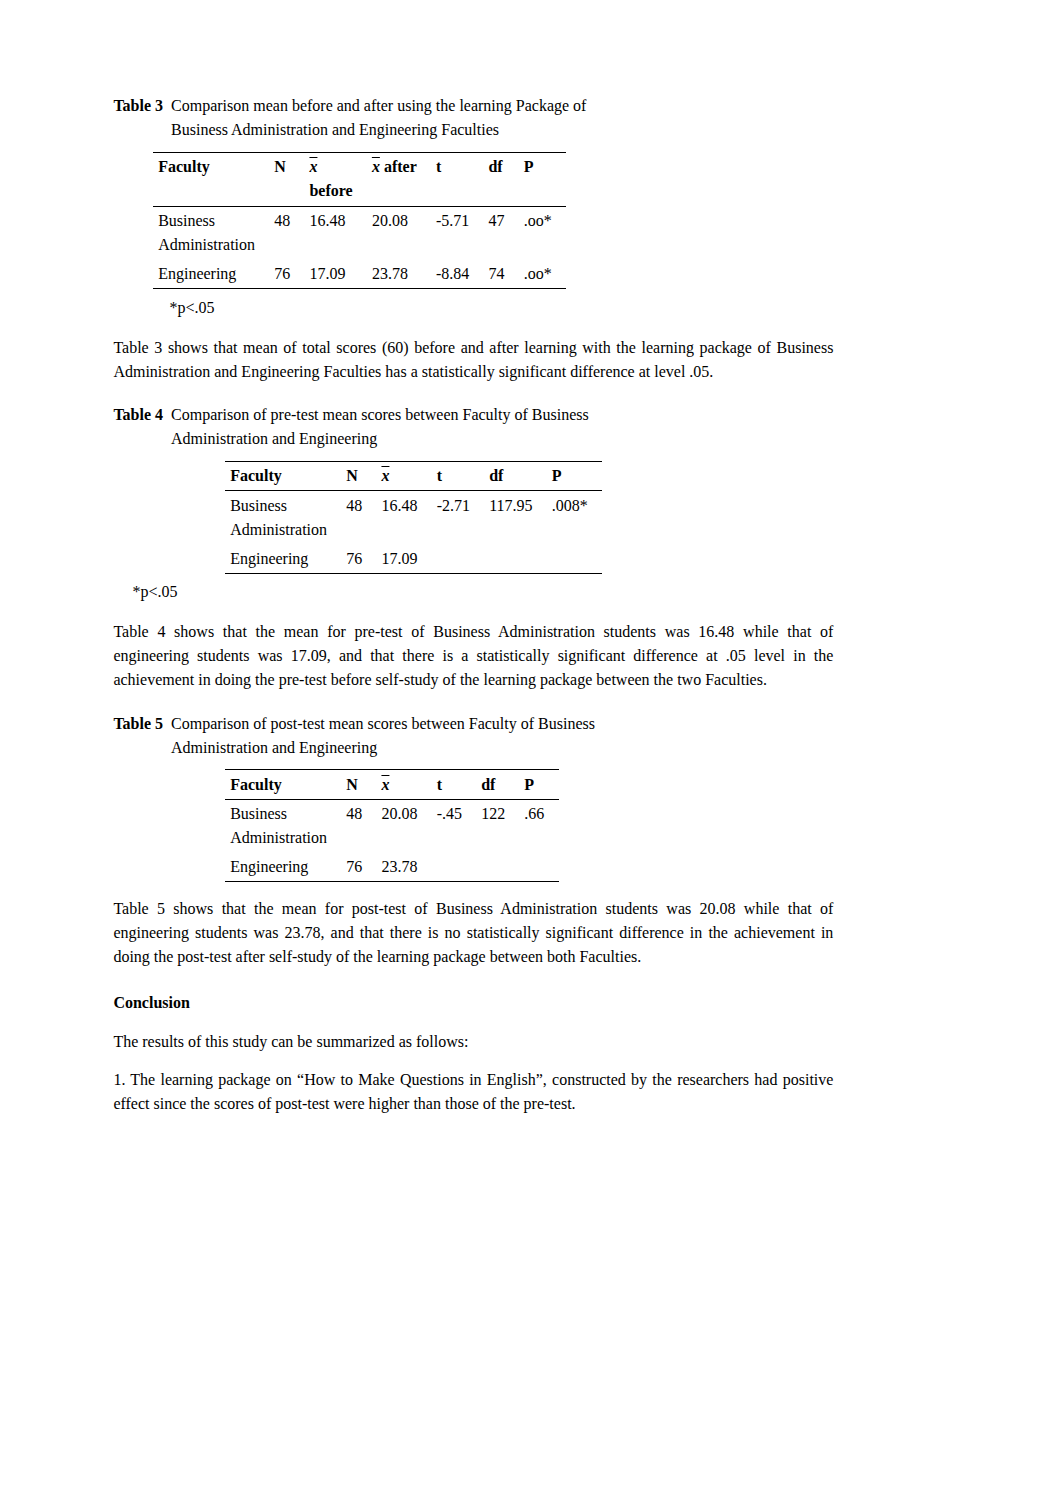Table 3 Comparison mean before and after using the learning Package of
Business Administration and Engineering Faculties
| Faculty | N | x before | x after | t | df | P |
| --- | --- | --- | --- | --- | --- | --- |
| Business Administration | 48 | 16.48 | 20.08 | -5.71 | 47 | .oo* |
| Engineering | 76 | 17.09 | 23.78 | -8.84 | 74 | .oo* |
*p<.05
Table 3 shows that mean of total scores (60) before and after learning with the learning package of Business Administration and Engineering Faculties has a statistically significant difference at level .05.
Table 4 Comparison of pre-test mean scores between Faculty of Business
Administration and Engineering
| Faculty | N | x | t | df | P |
| --- | --- | --- | --- | --- | --- |
| Business Administration | 48 | 16.48 | -2.71 | 117.95 | .008* |
| Engineering | 76 | 17.09 | | | |
*p<.05
Table 4 shows that the mean for pre-test of Business Administration students was 16.48 while that of engineering students was 17.09, and that there is a statistically significant difference at .05 level in the achievement in doing the pre-test before self-study of the learning package between the two Faculties.
Table 5 Comparison of post-test mean scores between Faculty of Business
Administration and Engineering
| Faculty | N | x | t | df | P |
| --- | --- | --- | --- | --- | --- |
| Business Administration | 48 | 20.08 | -.45 | 122 | .66 |
| Engineering | 76 | 23.78 | | | |
Table 5 shows that the mean for post-test of Business Administration students was 20.08 while that of engineering students was 23.78, and that there is no statistically significant difference in the achievement in doing the post-test after self-study of the learning package between both Faculties.
Conclusion
The results of this study can be summarized as follows:
1. The learning package on “How to Make Questions in English”, constructed by the researchers had positive effect since the scores of post-test were higher than those of the pre-test.